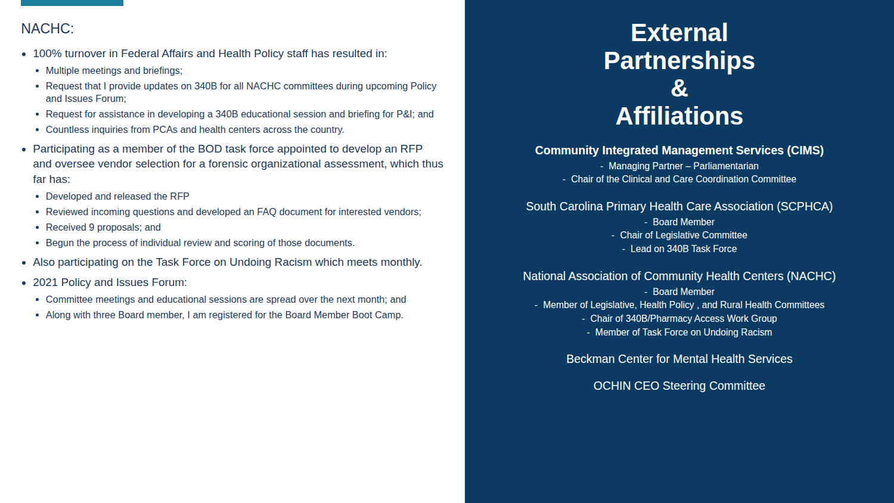NACHC:
100% turnover in Federal Affairs and Health Policy staff has resulted in:
Multiple meetings and briefings;
Request that I provide updates on 340B for all NACHC committees during upcoming Policy and Issues Forum;
Request for assistance in developing a 340B educational session and briefing for P&I; and
Countless inquiries from PCAs and health centers across the country.
Participating as a member of the BOD task force appointed to develop an RFP and oversee vendor selection for a forensic organizational assessment, which thus far has:
Developed and released the RFP
Reviewed incoming questions and developed an FAQ document for interested vendors;
Received 9 proposals; and
Begun the process of individual review and scoring of those documents.
Also participating on the Task Force on Undoing Racism which meets monthly.
2021 Policy and Issues Forum:
Committee meetings and educational sessions are spread over the next month; and
Along with three Board member, I am registered for the Board Member Boot Camp.
External
Partnerships
&
Affiliations
Community Integrated Management Services (CIMS)
Managing Partner – Parliamentarian
Chair of the Clinical and Care Coordination Committee
South Carolina Primary Health Care Association (SCPHCA)
Board Member
Chair of Legislative Committee
Lead on 340B Task Force
National Association of Community Health Centers (NACHC)
Board Member
Member of Legislative, Health Policy , and Rural Health Committees
Chair of 340B/Pharmacy Access Work Group
Member of Task Force on Undoing Racism
Beckman Center for Mental Health Services
OCHIN CEO Steering Committee